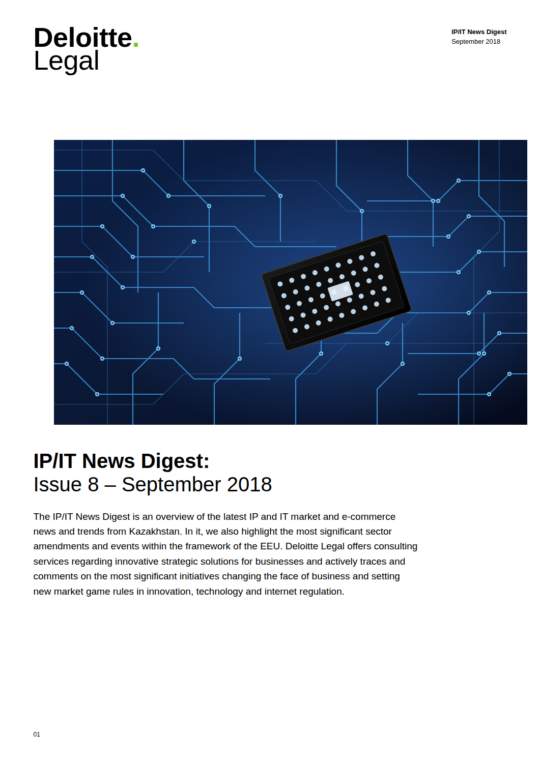Deloitte. Legal
IP/IT News Digest
September 2018
IP/IT News Digest:
Issue 8 – September 2018
The IP/IT News Digest is an overview of the latest IP and IT market and e-commerce news and trends from Kazakhstan. In it, we also highlight the most significant sector amendments and events within the framework of the EEU. Deloitte Legal offers consulting services regarding innovative strategic solutions for businesses and actively traces and comments on the most significant initiatives changing the face of business and setting new market game rules in innovation, technology and internet regulation.
01